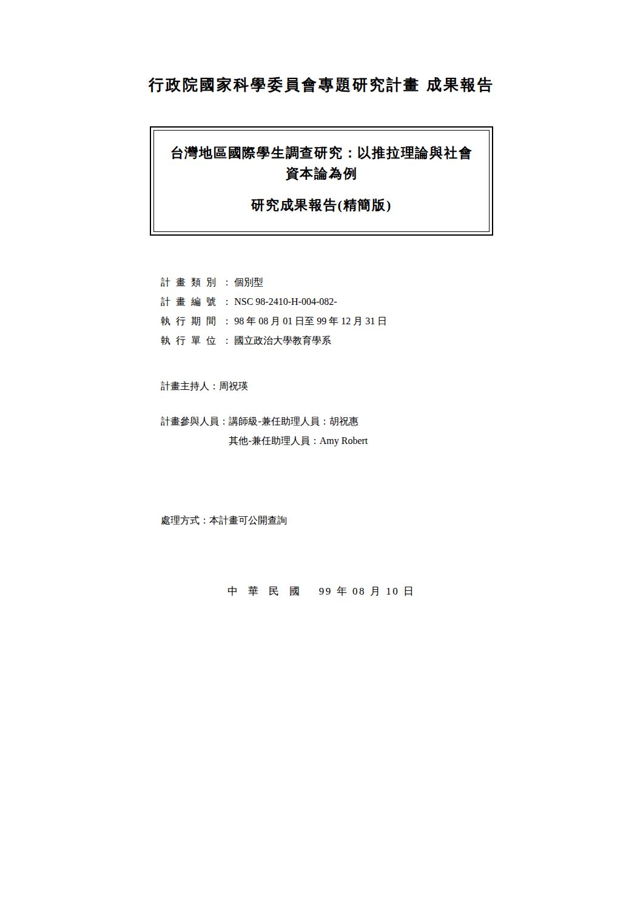行政院國家科學委員會專題研究計畫 成果報告
台灣地區國際學生調查研究：以推拉理論與社會資本論為例
研究成果報告(精簡版)
計畫類別：個別型
計畫編號：NSC 98-2410-H-004-082-
執行期間：98 年 08 月 01 日至 99 年 12 月 31 日
執行單位：國立政治大學教育學系
計畫主持人：周祝瑛
計畫參與人員：講師級-兼任助理人員：胡祝惠
其他-兼任助理人員：Amy Robert
處理方式：本計畫可公開查詢
中 華 民 國 99 年 08 月 10 日